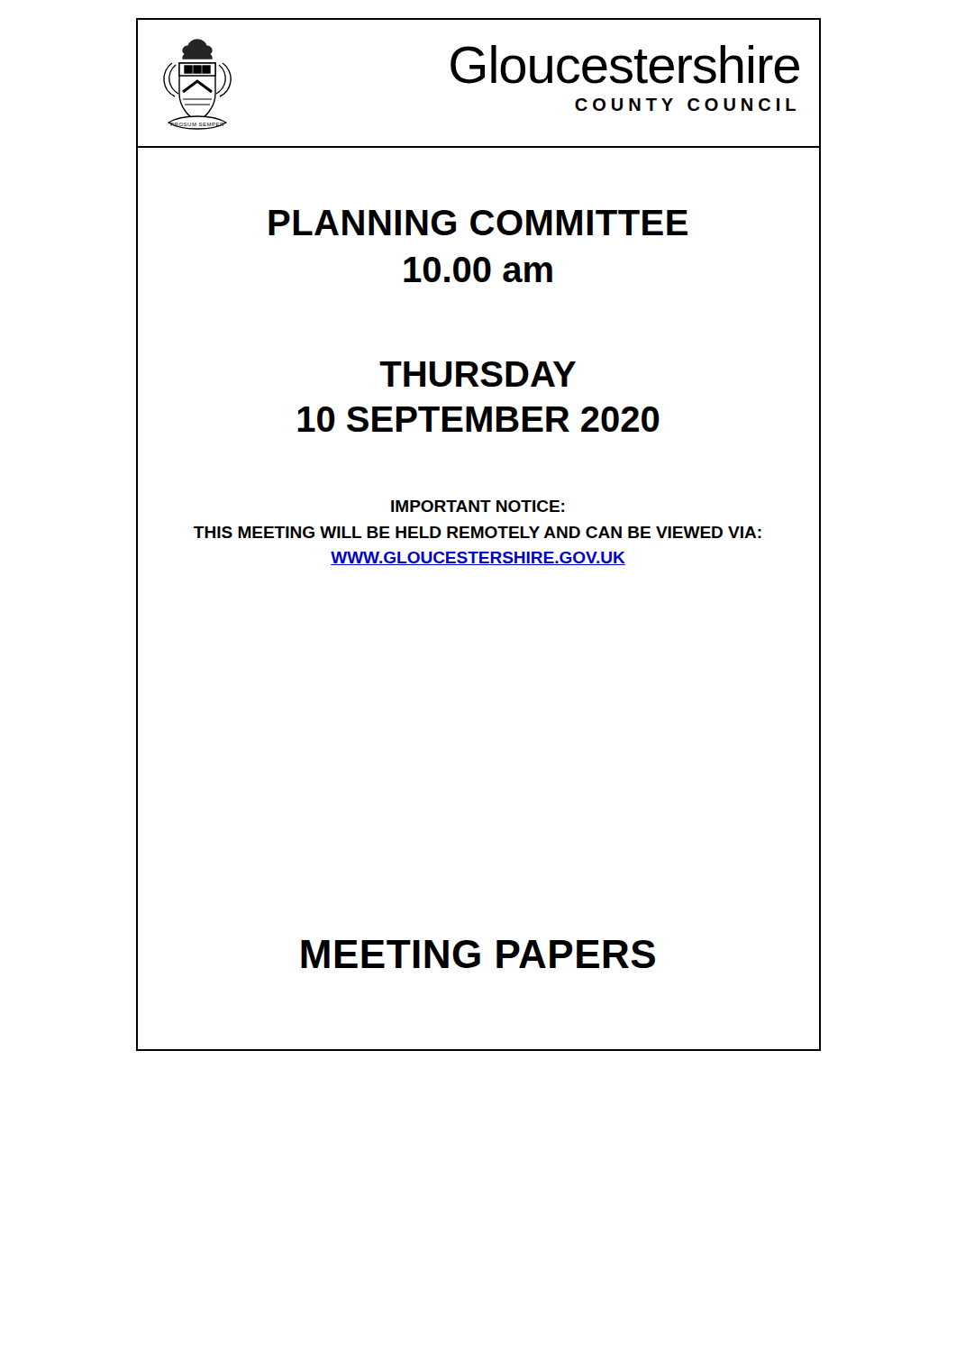PROSUM SEMPER
Gloucestershire
COUNTY COUNCIL
PLANNING COMMITTEE
10.00 am
THURSDAY
10 SEPTEMBER 2020
IMPORTANT NOTICE:
THIS MEETING WILL BE HELD REMOTELY AND CAN BE VIEWED VIA: WWW.GLOUCESTERSHIRE.GOV.UK
MEETING PAPERS